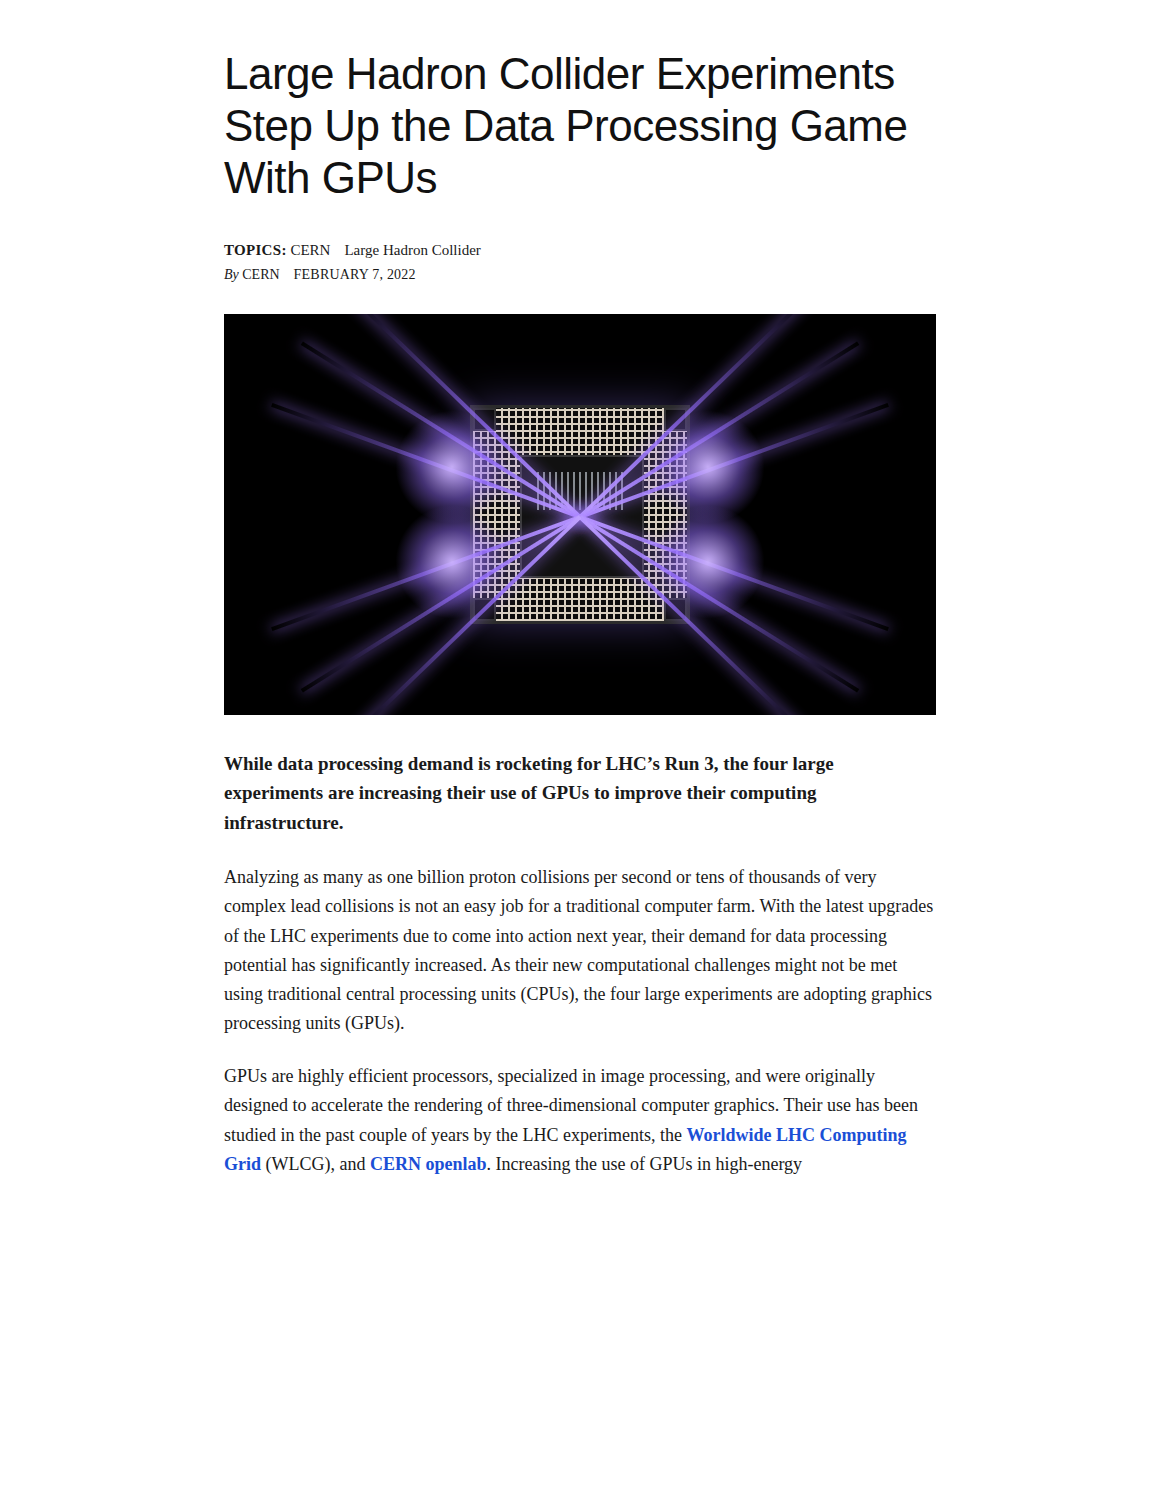Large Hadron Collider Experiments Step Up the Data Processing Game With GPUs
TOPICS: CERN Large Hadron Collider
By CERN FEBRUARY 7, 2022
While data processing demand is rocketing for LHC’s Run 3, the four large experiments are increasing their use of GPUs to improve their computing infrastructure.
Analyzing as many as one billion proton collisions per second or tens of thousands of very complex lead collisions is not an easy job for a traditional computer farm. With the latest upgrades of the LHC experiments due to come into action next year, their demand for data processing potential has significantly increased. As their new computational challenges might not be met using traditional central processing units (CPUs), the four large experiments are adopting graphics processing units (GPUs).
GPUs are highly efficient processors, specialized in image processing, and were originally designed to accelerate the rendering of three-dimensional computer graphics. Their use has been studied in the past couple of years by the LHC experiments, the Worldwide LHC Computing Grid (WLCG), and CERN openlab. Increasing the use of GPUs in high-energy